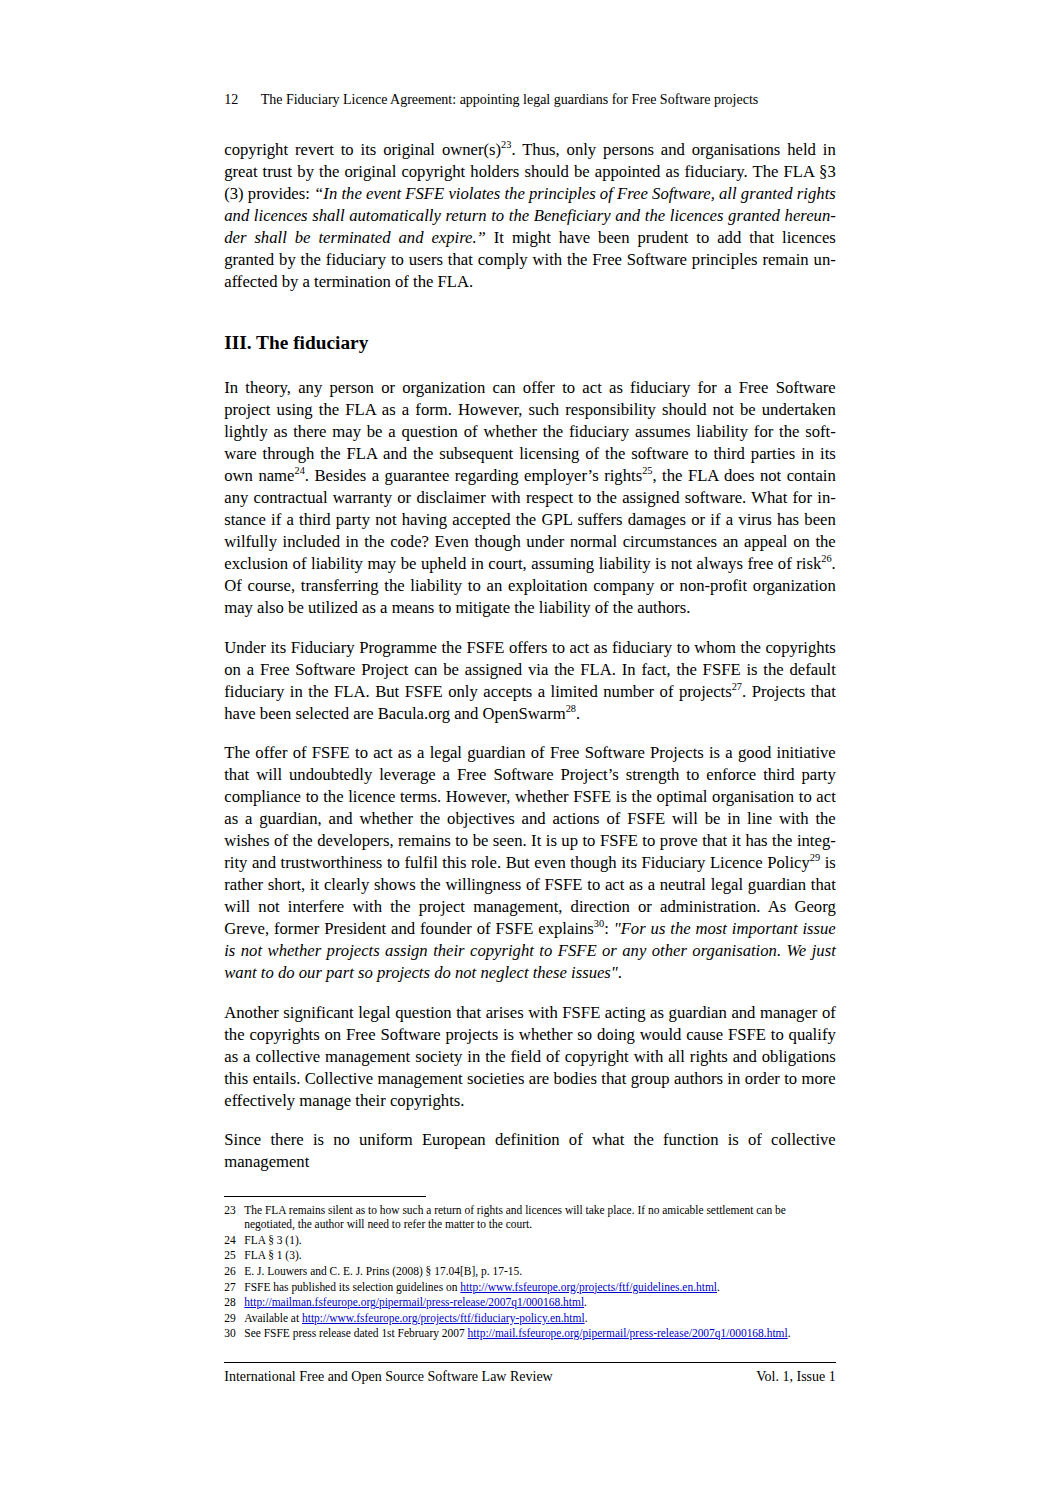12 The Fiduciary Licence Agreement: appointing legal guardians for Free Software projects
copyright revert to its original owner(s)23. Thus, only persons and organisations held in great trust by the original copyright holders should be appointed as fiduciary. The FLA §3 (3) provides: “In the event FSFE violates the principles of Free Software, all granted rights and licences shall automatically return to the Beneficiary and the licences granted hereunder shall be terminated and expire.” It might have been prudent to add that licences granted by the fiduciary to users that comply with the Free Software principles remain unaffected by a termination of the FLA.
III. The fiduciary
In theory, any person or organization can offer to act as fiduciary for a Free Software project using the FLA as a form. However, such responsibility should not be undertaken lightly as there may be a question of whether the fiduciary assumes liability for the software through the FLA and the subsequent licensing of the software to third parties in its own name24. Besides a guarantee regarding employer’s rights25, the FLA does not contain any contractual warranty or disclaimer with respect to the assigned software. What for instance if a third party not having accepted the GPL suffers damages or if a virus has been wilfully included in the code? Even though under normal circumstances an appeal on the exclusion of liability may be upheld in court, assuming liability is not always free of risk26. Of course, transferring the liability to an exploitation company or non-profit organization may also be utilized as a means to mitigate the liability of the authors.
Under its Fiduciary Programme the FSFE offers to act as fiduciary to whom the copyrights on a Free Software Project can be assigned via the FLA. In fact, the FSFE is the default fiduciary in the FLA. But FSFE only accepts a limited number of projects27. Projects that have been selected are Bacula.org and OpenSwarm28.
The offer of FSFE to act as a legal guardian of Free Software Projects is a good initiative that will undoubtedly leverage a Free Software Project’s strength to enforce third party compliance to the licence terms. However, whether FSFE is the optimal organisation to act as a guardian, and whether the objectives and actions of FSFE will be in line with the wishes of the developers, remains to be seen. It is up to FSFE to prove that it has the integrity and trustworthiness to fulfil this role. But even though its Fiduciary Licence Policy29 is rather short, it clearly shows the willingness of FSFE to act as a neutral legal guardian that will not interfere with the project management, direction or administration. As Georg Greve, former President and founder of FSFE explains30: "For us the most important issue is not whether projects assign their copyright to FSFE or any other organisation. We just want to do our part so projects do not neglect these issues".
Another significant legal question that arises with FSFE acting as guardian and manager of the copyrights on Free Software projects is whether so doing would cause FSFE to qualify as a collective management society in the field of copyright with all rights and obligations this entails. Collective management societies are bodies that group authors in order to more effectively manage their copyrights.
Since there is no uniform European definition of what the function is of collective management
23 The FLA remains silent as to how such a return of rights and licences will take place. If no amicable settlement can be negotiated, the author will need to refer the matter to the court.
24 FLA § 3 (1).
25 FLA § 1 (3).
26 E. J. Louwers and C. E. J. Prins (2008) § 17.04[B], p. 17-15.
27 FSFE has published its selection guidelines on http://www.fsfeurope.org/projects/ftf/guidelines.en.html.
28 http://mailman.fsfeurope.org/pipermail/press-release/2007q1/000168.html.
29 Available at http://www.fsfeurope.org/projects/ftf/fiduciary-policy.en.html.
30 See FSFE press release dated 1st February 2007 http://mail.fsfeurope.org/pipermail/press-release/2007q1/000168.html.
International Free and Open Source Software Law Review Vol. 1, Issue 1